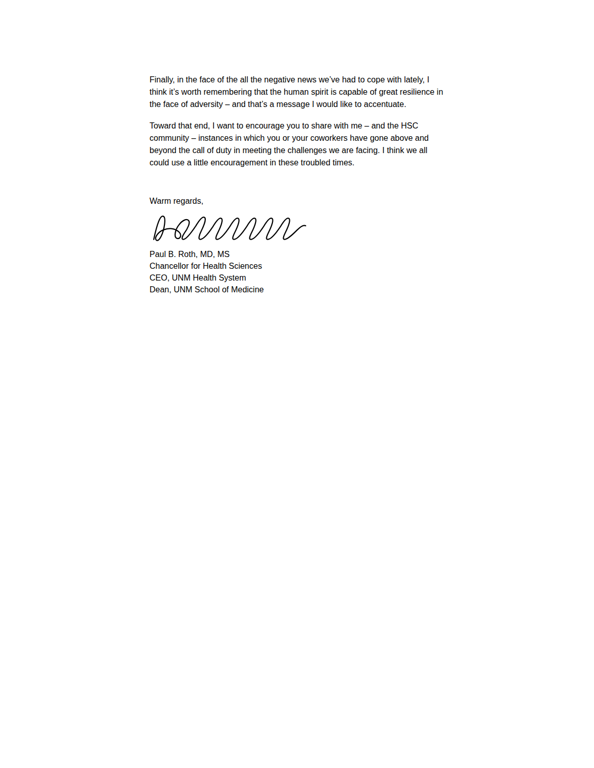Finally, in the face of the all the negative news we’ve had to cope with lately, I think it’s worth remembering that the human spirit is capable of great resilience in the face of adversity – and that’s a message I would like to accentuate.
Toward that end, I want to encourage you to share with me – and the HSC community – instances in which you or your coworkers have gone above and beyond the call of duty in meeting the challenges we are facing. I think we all could use a little encouragement in these troubled times.
Warm regards,
Paul B. Roth, MD, MS Chancellor for Health Sciences CEO, UNM Health System Dean, UNM School of Medicine